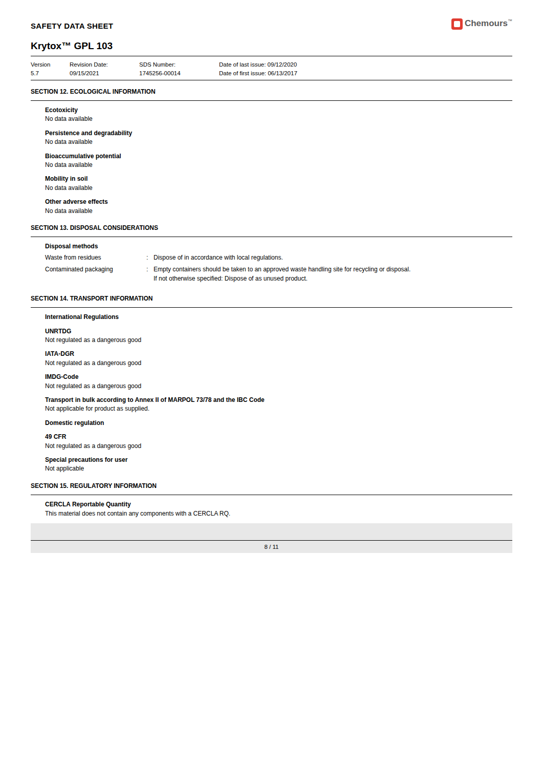SAFETY DATA SHEET
Chemours™
Krytox™ GPL 103
| Version 5.7 | Revision Date: 09/15/2021 | SDS Number: 1745256-00014 | Date of last issue: 09/12/2020 Date of first issue: 06/13/2017 |
SECTION 12. ECOLOGICAL INFORMATION
Ecotoxicity
No data available
Persistence and degradability
No data available
Bioaccumulative potential
No data available
Mobility in soil
No data available
Other adverse effects
No data available
SECTION 13. DISPOSAL CONSIDERATIONS
Disposal methods
| Waste from residues | : | Dispose of in accordance with local regulations. |
| Contaminated packaging | : | Empty containers should be taken to an approved waste handling site for recycling or disposal. If not otherwise specified: Dispose of as unused product. |
SECTION 14. TRANSPORT INFORMATION
International Regulations
UNRTDG
Not regulated as a dangerous good
IATA-DGR
Not regulated as a dangerous good
IMDG-Code
Not regulated as a dangerous good
Transport in bulk according to Annex II of MARPOL 73/78 and the IBC Code
Not applicable for product as supplied.
Domestic regulation
49 CFR
Not regulated as a dangerous good
Special precautions for user
Not applicable
SECTION 15. REGULATORY INFORMATION
CERCLA Reportable Quantity
This material does not contain any components with a CERCLA RQ.
8 / 11